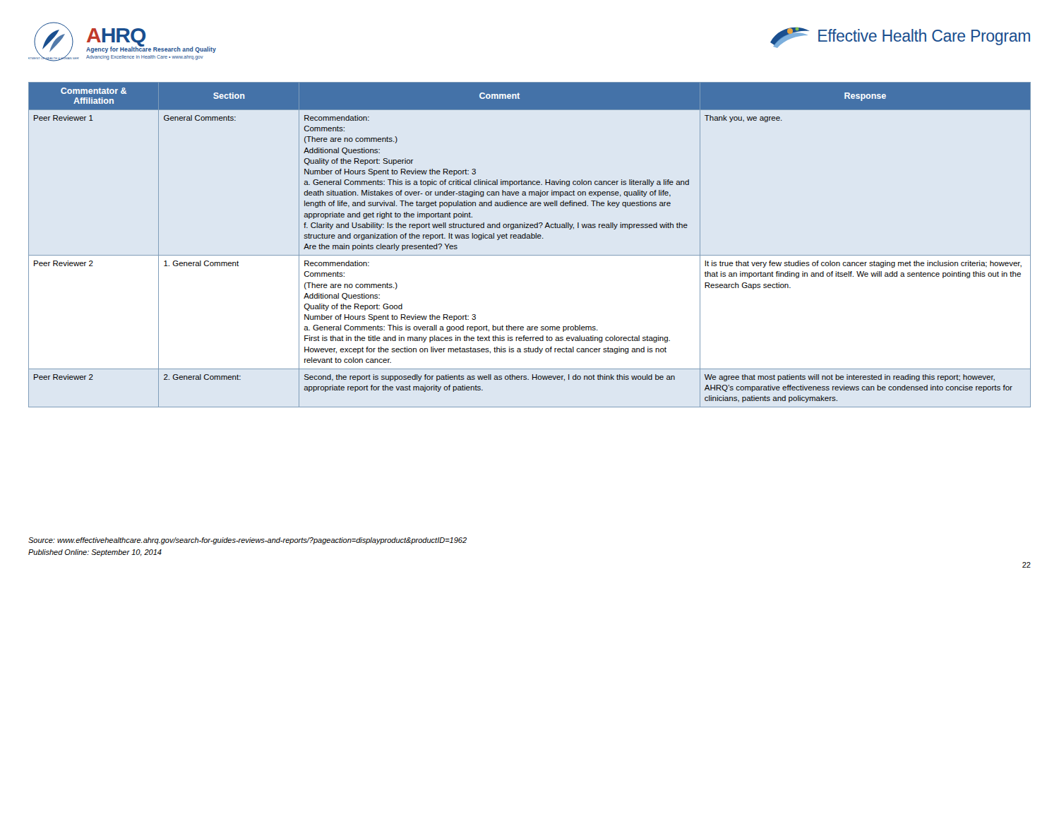DEPARTMENT OF HEALTH & HUMAN SERVICES
AHRQ
Agency for Healthcare Research and Quality
Advancing Excellence in Health Care • www.ahrq.gov
Effective Health Care Program
| Commentator & Affiliation | Section | Comment | Response |
| --- | --- | --- | --- |
| Peer Reviewer 1 | General Comments: | Recommendation: Comments: (There are no comments.) Additional Questions: Quality of the Report: Superior Number of Hours Spent to Review the Report: 3 a. General Comments: This is a topic of critical clinical importance. Having colon cancer is literally a life and death situation. Mistakes of over- or under-staging can have a major impact on expense, quality of life, length of life, and survival. The target population and audience are well defined. The key questions are appropriate and get right to the important point. f. Clarity and Usability: Is the report well structured and organized? Actually, I was really impressed with the structure and organization of the report. It was logical yet readable. Are the main points clearly presented? Yes | Thank you, we agree. |
| Peer Reviewer 2 | 1. General Comment | Recommendation: Comments: (There are no comments.) Additional Questions: Quality of the Report: Good Number of Hours Spent to Review the Report: 3 a. General Comments: This is overall a good report, but there are some problems. First is that in the title and in many places in the text this is referred to as evaluating colorectal staging. However, except for the section on liver metastases, this is a study of rectal cancer staging and is not relevant to colon cancer. | It is true that very few studies of colon cancer staging met the inclusion criteria; however, that is an important finding in and of itself. We will add a sentence pointing this out in the Research Gaps section. |
| Peer Reviewer 2 | 2. General Comment: | Second, the report is supposedly for patients as well as others. However, I do not think this would be an appropriate report for the vast majority of patients. | We agree that most patients will not be interested in reading this report; however, AHRQ’s comparative effectiveness reviews can be condensed into concise reports for clinicians, patients and policymakers. |
Source: www.effectivehealthcare.ahrq.gov/search-for-guides-reviews-and-reports/?pageaction=displayproduct&productID=1962
Published Online: September 10, 2014
22